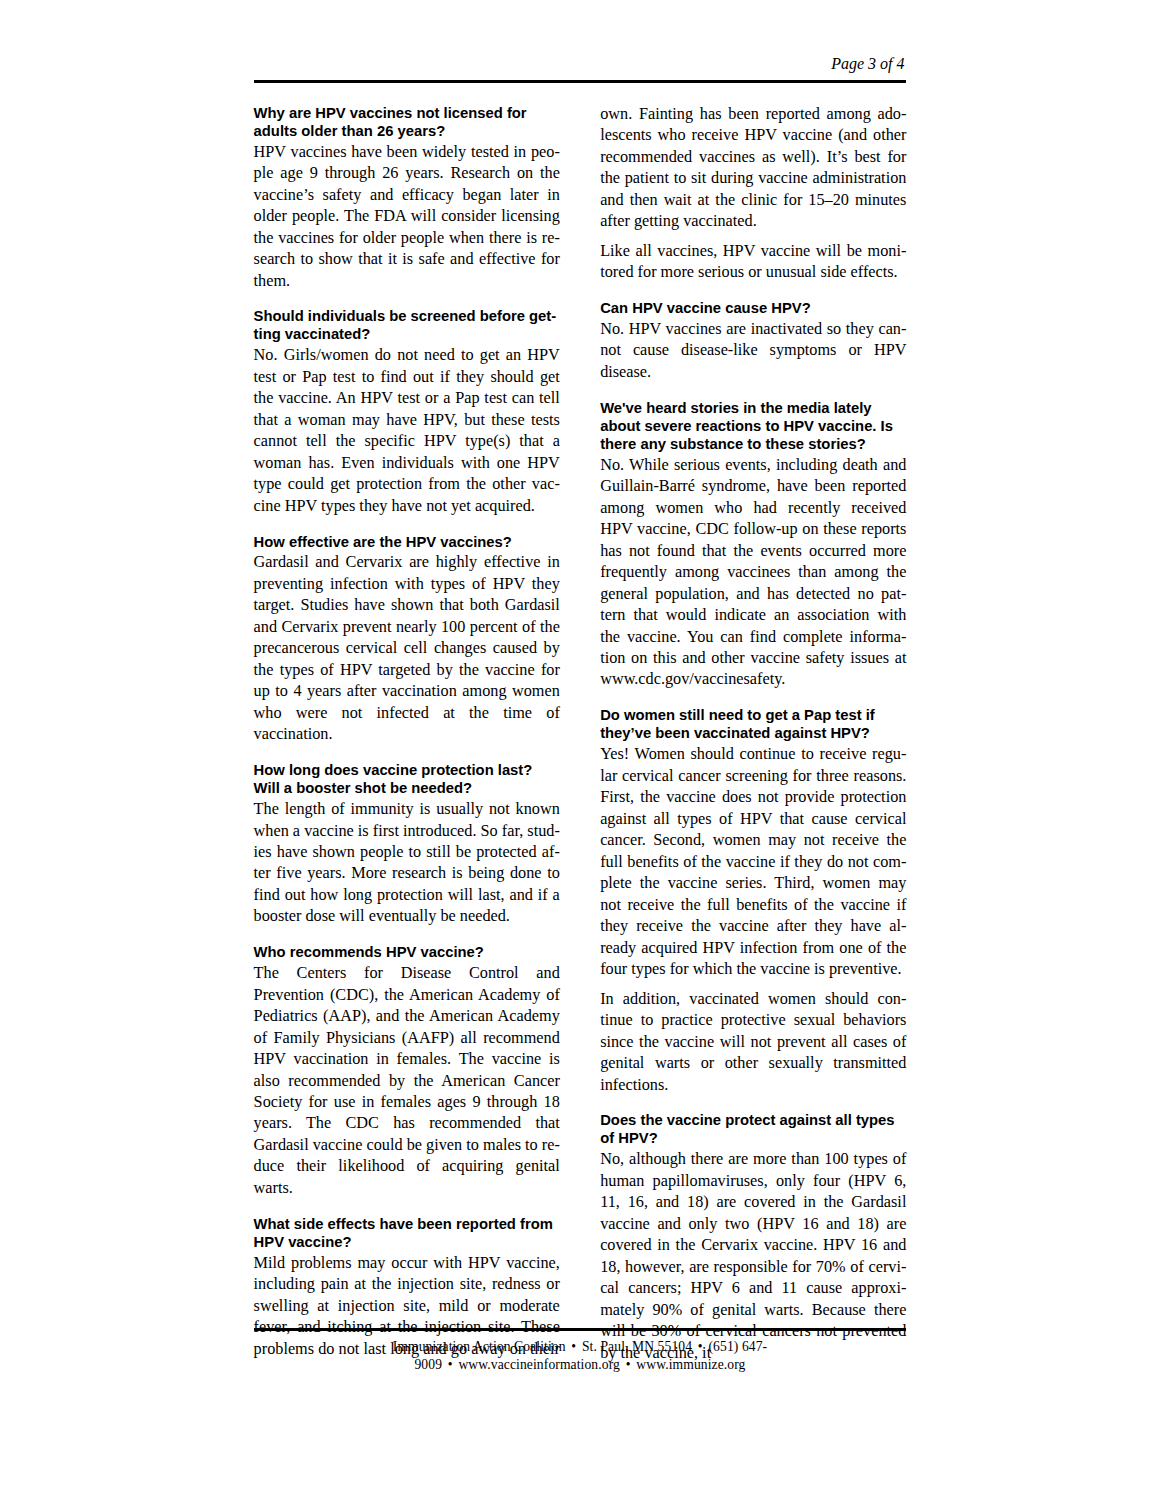Page 3 of 4
Why are HPV vaccines not licensed for adults older than 26 years?
HPV vaccines have been widely tested in people age 9 through 26 years. Research on the vaccine’s safety and efficacy began later in older people. The FDA will consider licensing the vaccines for older people when there is research to show that it is safe and effective for them.
Should individuals be screened before getting vaccinated?
No. Girls/women do not need to get an HPV test or Pap test to find out if they should get the vaccine. An HPV test or a Pap test can tell that a woman may have HPV, but these tests cannot tell the specific HPV type(s) that a woman has. Even individuals with one HPV type could get protection from the other vaccine HPV types they have not yet acquired.
How effective are the HPV vaccines?
Gardasil and Cervarix are highly effective in preventing infection with types of HPV they target. Studies have shown that both Gardasil and Cervarix prevent nearly 100 percent of the precancerous cervical cell changes caused by the types of HPV targeted by the vaccine for up to 4 years after vaccination among women who were not infected at the time of vaccination.
How long does vaccine protection last? Will a booster shot be needed?
The length of immunity is usually not known when a vaccine is first introduced. So far, studies have shown people to still be protected after five years. More research is being done to find out how long protection will last, and if a booster dose will eventually be needed.
Who recommends HPV vaccine?
The Centers for Disease Control and Prevention (CDC), the American Academy of Pediatrics (AAP), and the American Academy of Family Physicians (AAFP) all recommend HPV vaccination in females. The vaccine is also recommended by the American Cancer Society for use in females ages 9 through 18 years. The CDC has recommended that Gardasil vaccine could be given to males to reduce their likelihood of acquiring genital warts.
What side effects have been reported from HPV vaccine?
Mild problems may occur with HPV vaccine, including pain at the injection site, redness or swelling at injection site, mild or moderate fever, and itching at the injection site. These problems do not last long and go away on their own. Fainting has been reported among adolescents who receive HPV vaccine (and other recommended vaccines as well). It’s best for the patient to sit during vaccine administration and then wait at the clinic for 15–20 minutes after getting vaccinated.
Like all vaccines, HPV vaccine will be monitored for more serious or unusual side effects.
Can HPV vaccine cause HPV?
No. HPV vaccines are inactivated so they cannot cause disease-like symptoms or HPV disease.
We've heard stories in the media lately about severe reactions to HPV vaccine. Is there any substance to these stories?
No. While serious events, including death and Guillain-Barré syndrome, have been reported among women who had recently received HPV vaccine, CDC follow-up on these reports has not found that the events occurred more frequently among vaccinees than among the general population, and has detected no pattern that would indicate an association with the vaccine. You can find complete information on this and other vaccine safety issues at www.cdc.gov/vaccinesafety.
Do women still need to get a Pap test if they’ve been vaccinated against HPV?
Yes! Women should continue to receive regular cervical cancer screening for three reasons. First, the vaccine does not provide protection against all types of HPV that cause cervical cancer. Second, women may not receive the full benefits of the vaccine if they do not complete the vaccine series. Third, women may not receive the full benefits of the vaccine if they receive the vaccine after they have already acquired HPV infection from one of the four types for which the vaccine is preventive.
In addition, vaccinated women should continue to practice protective sexual behaviors since the vaccine will not prevent all cases of genital warts or other sexually transmitted infections.
Does the vaccine protect against all types of HPV?
No, although there are more than 100 types of human papillomaviruses, only four (HPV 6, 11, 16, and 18) are covered in the Gardasil vaccine and only two (HPV 16 and 18) are covered in the Cervarix vaccine. HPV 16 and 18, however, are responsible for 70% of cervical cancers; HPV 6 and 11 cause approximately 90% of genital warts. Because there will be 30% of cervical cancers not prevented by the vaccine, it
Immunization Action Coalition•St. Paul, MN 55104•(651) 647-9009•www.vaccineinformation.org•www.immunize.org